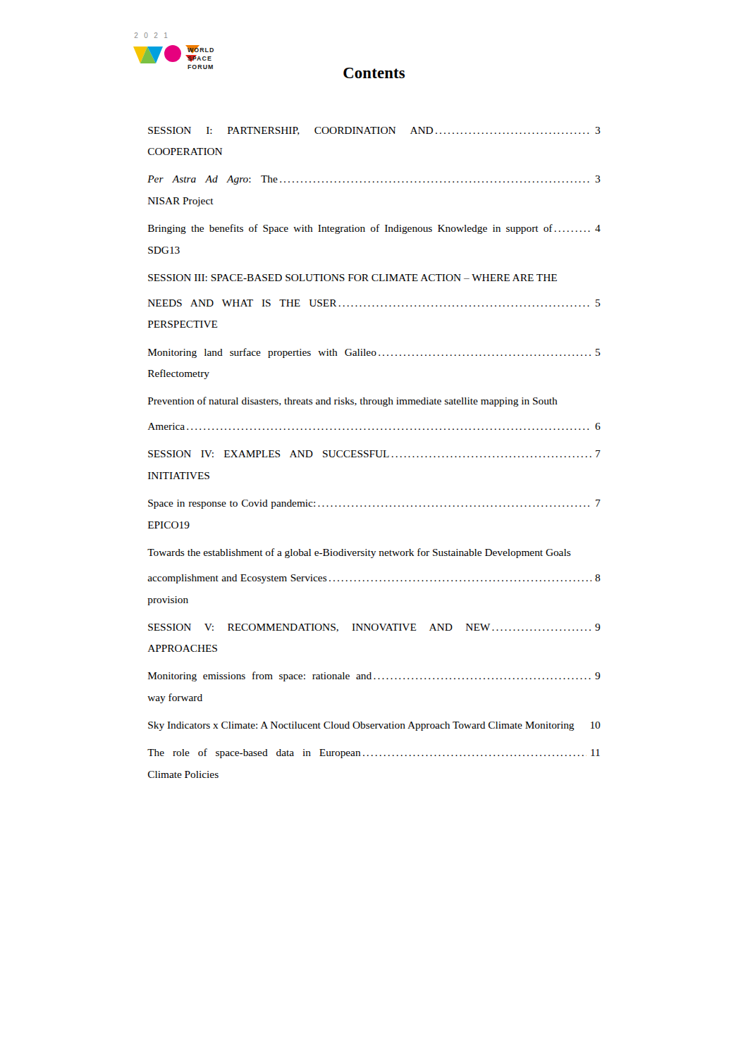2 0 2 1
WORLD
SPACE
FORUM
Contents
SESSION I: PARTNERSHIP, COORDINATION AND COOPERATION ......................................... 3
Per Astra Ad Agro: The NISAR Project ................................................................................................. 3
Bringing the benefits of Space with Integration of Indigenous Knowledge in support of SDG13 ......... 4
SESSION III: SPACE-BASED SOLUTIONS FOR CLIMATE ACTION – WHERE ARE THE
NEEDS AND WHAT IS THE USER PERSPECTIVE .......................................................................... 5
Monitoring land surface properties with Galileo Reflectometry ............................................................ 5
Prevention of natural disasters, threats and risks, through immediate satellite mapping in South
America ................................................................................................................................................. 6
SESSION IV: EXAMPLES AND SUCCESSFUL INITIATIVES ....................................................... 7
Space in response to Covid pandemic: EPICO19 ................................................................................. 7
Towards the establishment of a global e-Biodiversity network for Sustainable Development Goals
accomplishment and Ecosystem Services provision ............................................................................. 8
SESSION V: RECOMMENDATIONS, INNOVATIVE AND NEW APPROACHES ......................... 9
Monitoring emissions from space: rationale and way forward ............................................................. 9
Sky Indicators x Climate: A Noctilucent Cloud Observation Approach Toward Climate Monitoring 10
The role of space-based data in European Climate Policies ............................................................... 11